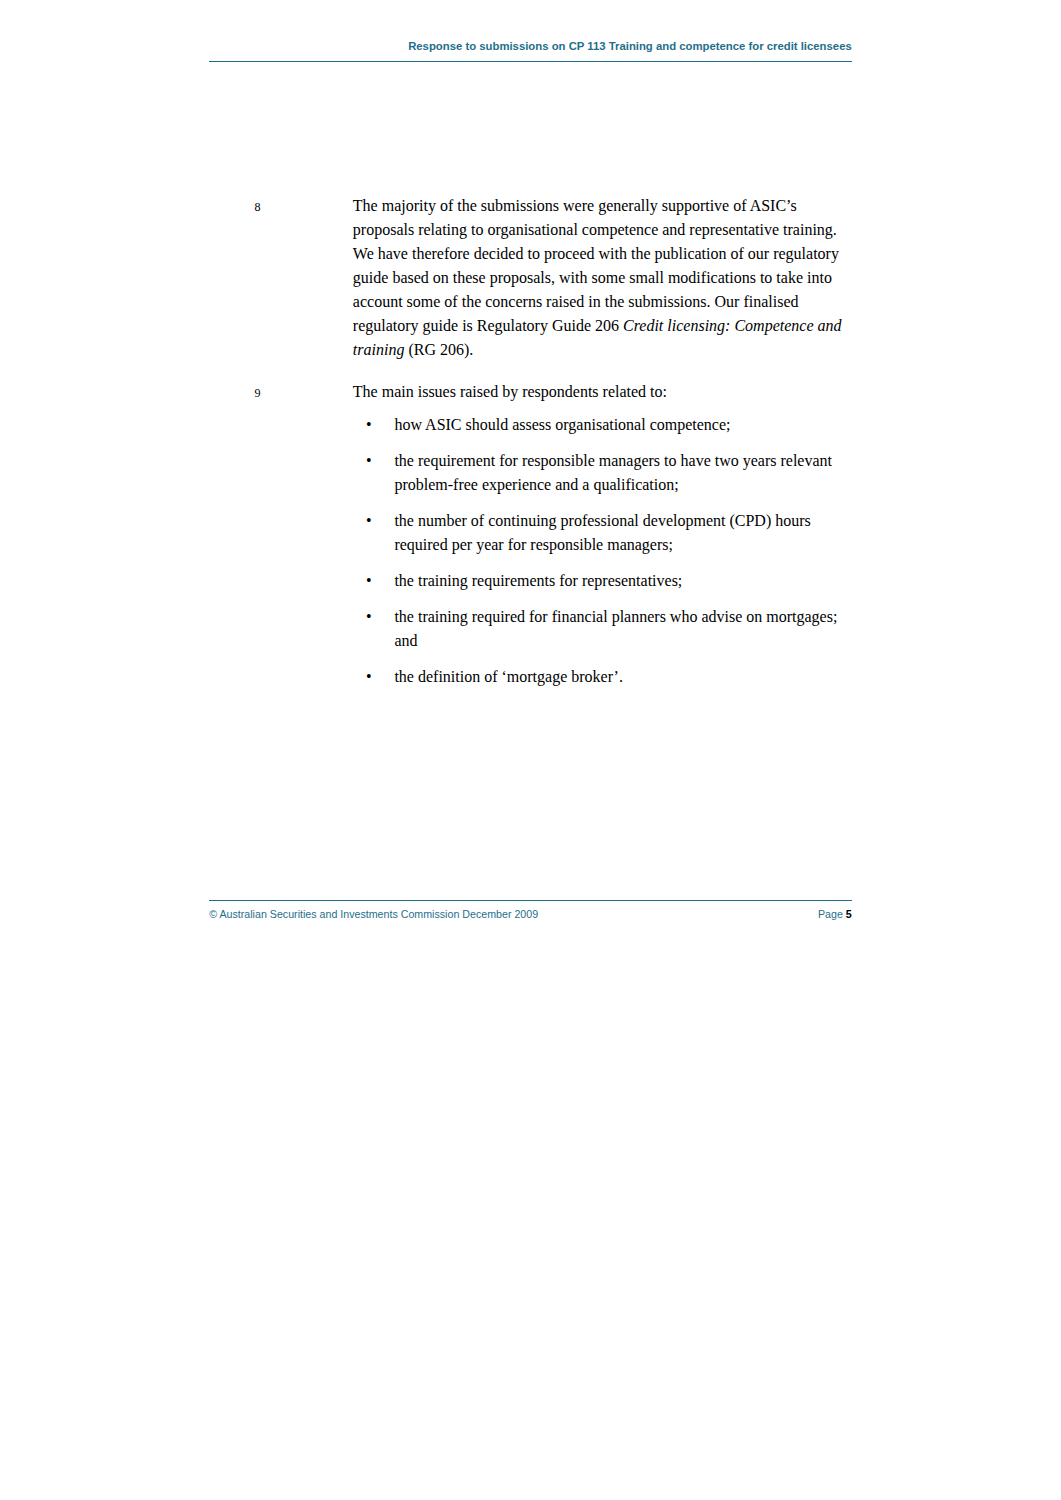Response to submissions on CP 113 Training and competence for credit licensees
8
The majority of the submissions were generally supportive of ASIC’s proposals relating to organisational competence and representative training. We have therefore decided to proceed with the publication of our regulatory guide based on these proposals, with some small modifications to take into account some of the concerns raised in the submissions. Our finalised regulatory guide is Regulatory Guide 206 Credit licensing: Competence and training (RG 206).
9
The main issues raised by respondents related to:
how ASIC should assess organisational competence;
the requirement for responsible managers to have two years relevant problem-free experience and a qualification;
the number of continuing professional development (CPD) hours required per year for responsible managers;
the training requirements for representatives;
the training required for financial planners who advise on mortgages; and
the definition of ‘mortgage broker’.
© Australian Securities and Investments Commission December 2009
Page 5